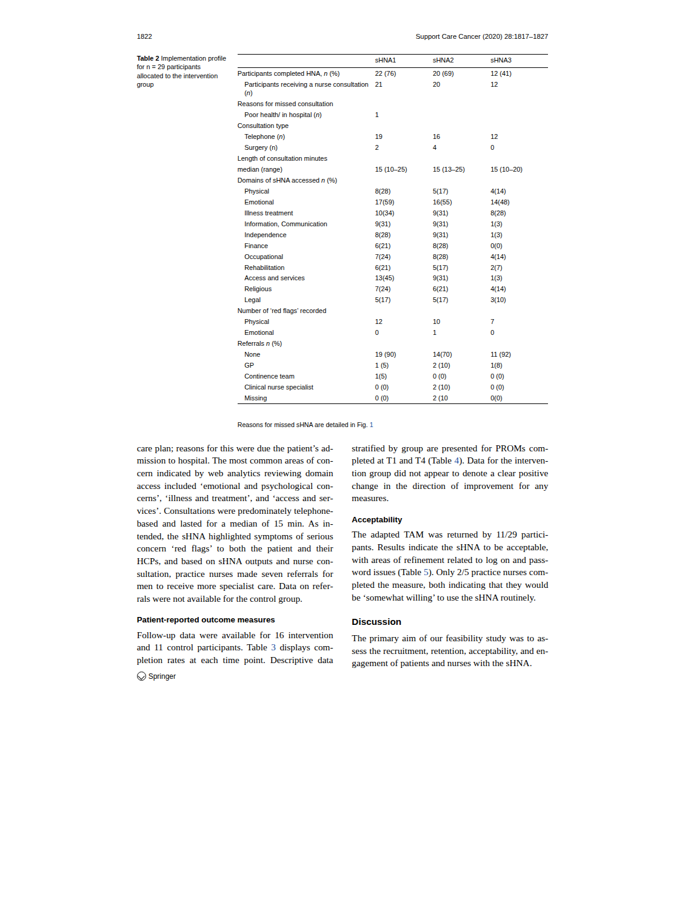1822
Support Care Cancer (2020) 28:1817–1827
Table 2 Implementation profile for n = 29 participants allocated to the intervention group
| | sHNA1 | sHNA2 | sHNA3 |
| --- | --- | --- | --- |
| Participants completed HNA, n (%) | 22 (76) | 20 (69) | 12 (41) |
| Participants receiving a nurse consultation ( n ) | 21 | 20 | 12 |
| Reasons for missed consultation | | | |
| Poor health/ in hospital ( n ) | 1 | | |
| Consultation type | | | |
| Telephone ( n ) | 19 | 16 | 12 |
| Surgery (n) | 2 | 4 | 0 |
| Length of consultation minutes | | | |
| median (range) | 15 (10–25) | 15 (13–25) | 15 (10–20) |
| Domains of sHNA accessed n (%) | | | |
| Physical | 8(28) | 5(17) | 4(14) |
| Emotional | 17(59) | 16(55) | 14(48) |
| Illness treatment | 10(34) | 9(31) | 8(28) |
| Information, Communication | 9(31) | 9(31) | 1(3) |
| Independence | 8(28) | 9(31) | 1(3) |
| Finance | 6(21) | 8(28) | 0(0) |
| Occupational | 7(24) | 8(28) | 4(14) |
| Rehabilitation | 6(21) | 5(17) | 2(7) |
| Access and services | 13(45) | 9(31) | 1(3) |
| Religious | 7(24) | 6(21) | 4(14) |
| Legal | 5(17) | 5(17) | 3(10) |
| Number of ‘red flags’ recorded | | | |
| Physical | 12 | 10 | 7 |
| Emotional | 0 | 1 | 0 |
| Referrals n (%) | | | |
| None | 19 (90) | 14(70) | 11 (92) |
| GP | 1 (5) | 2 (10) | 1(8) |
| Continence team | 1(5) | 0 (0) | 0 (0) |
| Clinical nurse specialist | 0 (0) | 2 (10) | 0 (0) |
| Missing | 0 (0) | 2 (10 | 0(0) |
Reasons for missed sHNA are detailed in Fig. 1
care plan; reasons for this were due the patient’s admission to hospital. The most common areas of concern indicated by web analytics reviewing domain access included ‘emotional and psychological concerns’, ‘illness and treatment’, and ‘access and services’. Consultations were predominately telephone-based and lasted for a median of 15 min. As intended, the sHNA highlighted symptoms of serious concern ‘red flags’ to both the patient and their HCPs, and based on sHNA outputs and nurse consultation, practice nurses made seven referrals for men to receive more specialist care. Data on referrals were not available for the control group.
Patient-reported outcome measures
Follow-up data were available for 16 intervention and 11 control participants. Table 3 displays completion rates at each time point. Descriptive data stratified by group are presented for PROMs completed at T1 and T4 (Table 4). Data for the intervention group did not appear to denote a clear positive change in the direction of improvement for any measures.
Acceptability
The adapted TAM was returned by 11/29 participants. Results indicate the sHNA to be acceptable, with areas of refinement related to log on and password issues (Table 5). Only 2/5 practice nurses completed the measure, both indicating that they would be ‘somewhat willing’ to use the sHNA routinely.
Discussion
The primary aim of our feasibility study was to assess the recruitment, retention, acceptability, and engagement of patients and nurses with the sHNA.
Springer